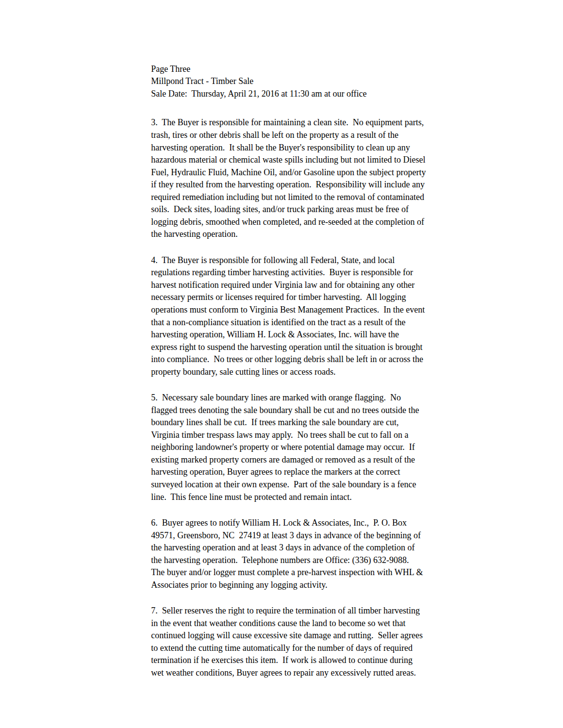Page Three
Millpond Tract - Timber Sale
Sale Date: Thursday, April 21, 2016 at 11:30 am at our office
3. The Buyer is responsible for maintaining a clean site. No equipment parts, trash, tires or other debris shall be left on the property as a result of the harvesting operation. It shall be the Buyer's responsibility to clean up any hazardous material or chemical waste spills including but not limited to Diesel Fuel, Hydraulic Fluid, Machine Oil, and/or Gasoline upon the subject property if they resulted from the harvesting operation. Responsibility will include any required remediation including but not limited to the removal of contaminated soils. Deck sites, loading sites, and/or truck parking areas must be free of logging debris, smoothed when completed, and re-seeded at the completion of the harvesting operation.
4. The Buyer is responsible for following all Federal, State, and local regulations regarding timber harvesting activities. Buyer is responsible for harvest notification required under Virginia law and for obtaining any other necessary permits or licenses required for timber harvesting. All logging operations must conform to Virginia Best Management Practices. In the event that a non-compliance situation is identified on the tract as a result of the harvesting operation, William H. Lock & Associates, Inc. will have the express right to suspend the harvesting operation until the situation is brought into compliance. No trees or other logging debris shall be left in or across the property boundary, sale cutting lines or access roads.
5. Necessary sale boundary lines are marked with orange flagging. No flagged trees denoting the sale boundary shall be cut and no trees outside the boundary lines shall be cut. If trees marking the sale boundary are cut, Virginia timber trespass laws may apply. No trees shall be cut to fall on a neighboring landowner's property or where potential damage may occur. If existing marked property corners are damaged or removed as a result of the harvesting operation, Buyer agrees to replace the markers at the correct surveyed location at their own expense. Part of the sale boundary is a fence line. This fence line must be protected and remain intact.
6. Buyer agrees to notify William H. Lock & Associates, Inc., P. O. Box 49571, Greensboro, NC 27419 at least 3 days in advance of the beginning of the harvesting operation and at least 3 days in advance of the completion of the harvesting operation. Telephone numbers are Office: (336) 632-9088. The buyer and/or logger must complete a pre-harvest inspection with WHL & Associates prior to beginning any logging activity.
7. Seller reserves the right to require the termination of all timber harvesting in the event that weather conditions cause the land to become so wet that continued logging will cause excessive site damage and rutting. Seller agrees to extend the cutting time automatically for the number of days of required termination if he exercises this item. If work is allowed to continue during wet weather conditions, Buyer agrees to repair any excessively rutted areas.